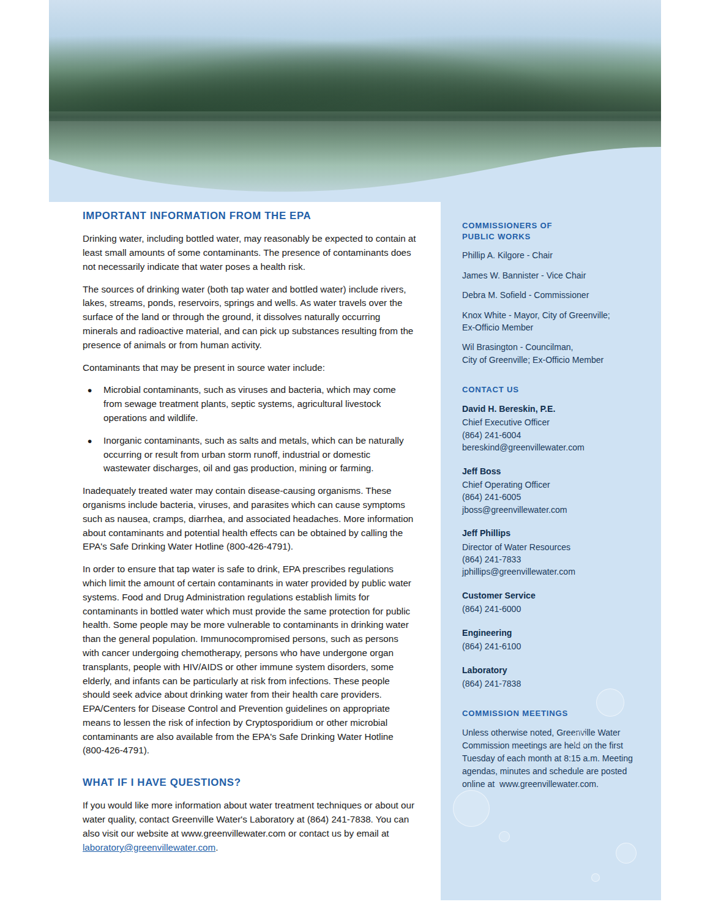Important Information from the EPA
Drinking water, including bottled water, may reasonably be expected to contain at least small amounts of some contaminants. The presence of contaminants does not necessarily indicate that water poses a health risk.
The sources of drinking water (both tap water and bottled water) include rivers, lakes, streams, ponds, reservoirs, springs and wells. As water travels over the surface of the land or through the ground, it dissolves naturally occurring minerals and radioactive material, and can pick up substances resulting from the presence of animals or from human activity.
Contaminants that may be present in source water include:
Microbial contaminants, such as viruses and bacteria, which may come from sewage treatment plants, septic systems, agricultural livestock operations and wildlife.
Inorganic contaminants, such as salts and metals, which can be naturally occurring or result from urban storm runoff, industrial or domestic wastewater discharges, oil and gas production, mining or farming.
Inadequately treated water may contain disease-causing organisms. These organisms include bacteria, viruses, and parasites which can cause symptoms such as nausea, cramps, diarrhea, and associated headaches. More information about contaminants and potential health effects can be obtained by calling the EPA's Safe Drinking Water Hotline (800-426-4791).
In order to ensure that tap water is safe to drink, EPA prescribes regulations which limit the amount of certain contaminants in water provided by public water systems. Food and Drug Administration regulations establish limits for contaminants in bottled water which must provide the same protection for public health. Some people may be more vulnerable to contaminants in drinking water than the general population. Immunocompromised persons, such as persons with cancer undergoing chemotherapy, persons who have undergone organ transplants, people with HIV/AIDS or other immune system disorders, some elderly, and infants can be particularly at risk from infections. These people should seek advice about drinking water from their health care providers. EPA/Centers for Disease Control and Prevention guidelines on appropriate means to lessen the risk of infection by Cryptosporidium or other microbial contaminants are also available from the EPA's Safe Drinking Water Hotline (800-426-4791).
What if I have questions?
If you would like more information about water treatment techniques or about our water quality, contact Greenville Water's Laboratory at (864) 241-7838. You can also visit our website at www.greenvillewater.com or contact us by email at laboratory@greenvillewater.com.
Commissioners of
Public Works
Phillip A. Kilgore - Chair
James W. Bannister - Vice Chair
Debra M. Sofield - Commissioner
Knox White - Mayor, City of Greenville;
Ex-Officio Member
Wil Brasington - Councilman,
City of Greenville; Ex-Officio Member
Contact Us
David H. Bereskin, P.E.
Chief Executive Officer
(864) 241-6004
bereskind@greenvillewater.com
Jeff Boss
Chief Operating Officer
(864) 241-6005
jboss@greenvillewater.com
Jeff Phillips
Director of Water Resources
(864) 241-7833
jphillips@greenvillewater.com
Customer Service
(864) 241-6000
Engineering
(864) 241-6100
Laboratory
(864) 241-7838
Commission Meetings
Unless otherwise noted, Greenville Water Commission meetings are held on the first Tuesday of each month at 8:15 a.m. Meeting agendas, minutes and schedule are posted online at www.greenvillewater.com.